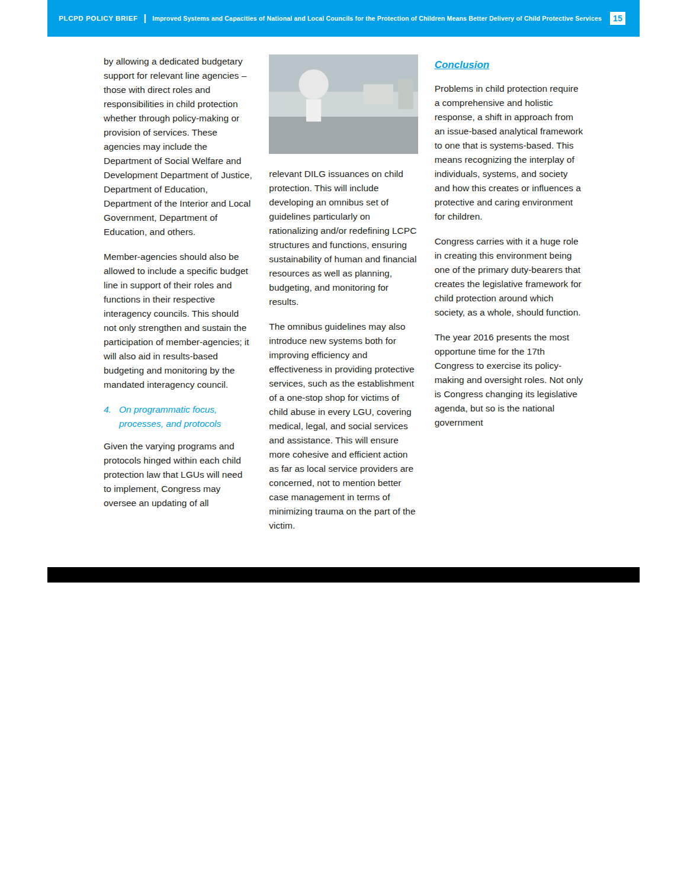PLCPD POLICY BRIEF | Improved Systems and Capacities of National and Local Councils for the Protection of Children Means Better Delivery of Child Protective Services 15
by allowing a dedicated budgetary support for relevant line agencies – those with direct roles and responsibilities in child protection whether through policy-making or provision of services. These agencies may include the Department of Social Welfare and Development Department of Justice, Department of Education, Department of the Interior and Local Government, Department of Education, and others.
Member-agencies should also be allowed to include a specific budget line in support of their roles and functions in their respective interagency councils. This should not only strengthen and sustain the participation of member-agencies; it will also aid in results-based budgeting and monitoring by the mandated interagency council.
4.
On programmatic focus, processes, and protocols
Given the varying programs and protocols hinged within each child protection law that LGUs will need to implement, Congress may oversee an updating of all
relevant DILG issuances on child protection. This will include developing an omnibus set of guidelines particularly on rationalizing and/or redefining LCPC structures and functions, ensuring sustainability of human and financial resources as well as planning, budgeting, and monitoring for results.
The omnibus guidelines may also introduce new systems both for improving efficiency and effectiveness in providing protective services, such as the establishment of a one-stop shop for victims of child abuse in every LGU, covering medical, legal, and social services and assistance. This will ensure more cohesive and efficient action as far as local service providers are concerned, not to mention better case management in terms of minimizing trauma on the part of the victim.
Conclusion
Problems in child protection require a comprehensive and holistic response, a shift in approach from an issue-based analytical framework to one that is systems-based. This means recognizing the interplay of individuals, systems, and society and how this creates or influences a protective and caring environment for children.
Congress carries with it a huge role in creating this environment being one of the primary duty-bearers that creates the legislative framework for child protection around which society, as a whole, should function.
The year 2016 presents the most opportune time for the 17th Congress to exercise its policy-making and oversight roles. Not only is Congress changing its legislative agenda, but so is the national government